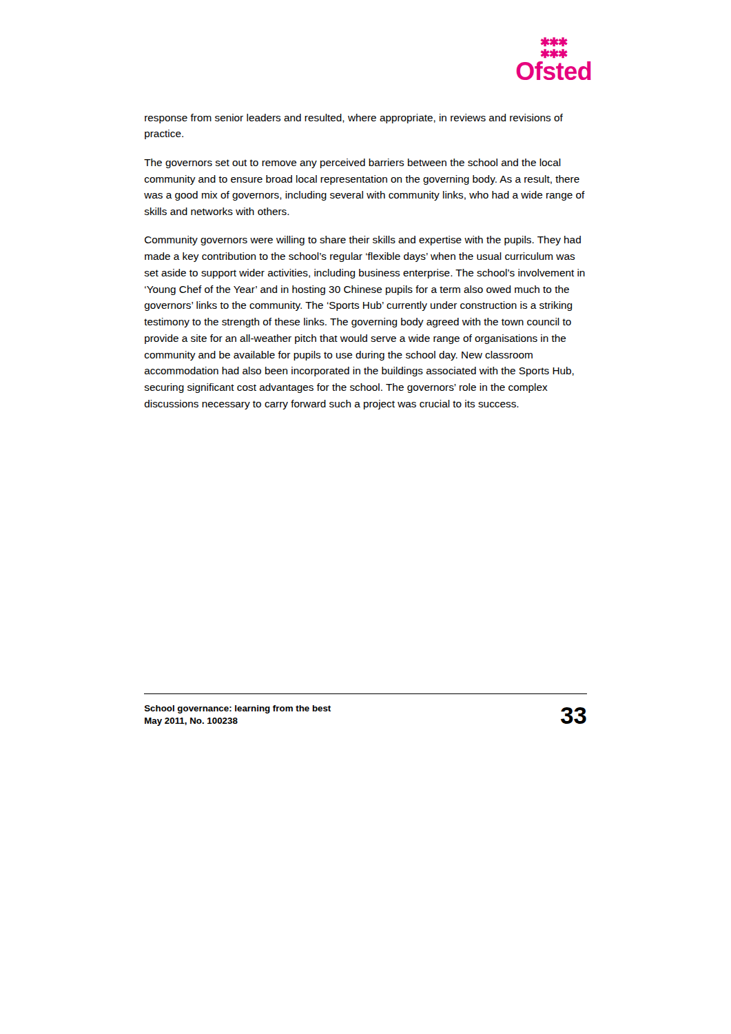✱✱✱
✱✱✱ Ofsted
response from senior leaders and resulted, where appropriate, in reviews and revisions of practice.
The governors set out to remove any perceived barriers between the school and the local community and to ensure broad local representation on the governing body. As a result, there was a good mix of governors, including several with community links, who had a wide range of skills and networks with others.
Community governors were willing to share their skills and expertise with the pupils. They had made a key contribution to the school’s regular ‘flexible days’ when the usual curriculum was set aside to support wider activities, including business enterprise. The school’s involvement in ‘Young Chef of the Year’ and in hosting 30 Chinese pupils for a term also owed much to the governors’ links to the community. The ‘Sports Hub’ currently under construction is a striking testimony to the strength of these links. The governing body agreed with the town council to provide a site for an all-weather pitch that would serve a wide range of organisations in the community and be available for pupils to use during the school day. New classroom accommodation had also been incorporated in the buildings associated with the Sports Hub, securing significant cost advantages for the school. The governors’ role in the complex discussions necessary to carry forward such a project was crucial to its success.
School governance: learning from the best
May 2011, No. 100238
33